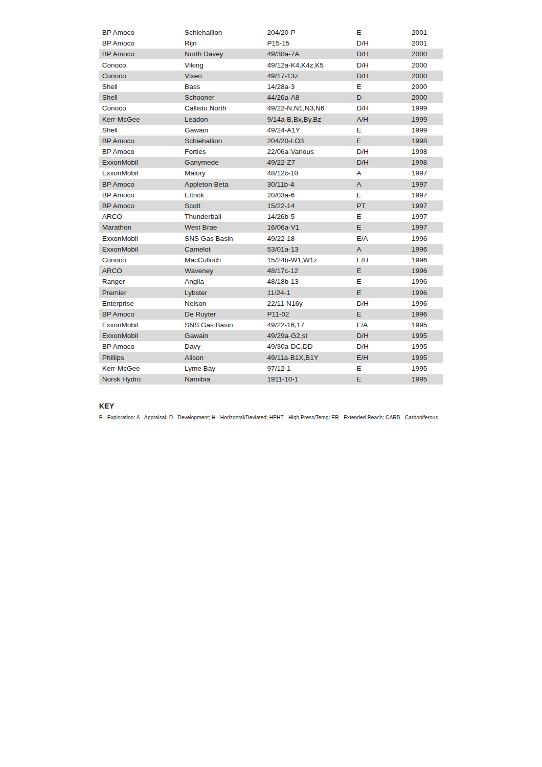| BP Amoco | Schiehallion | 204/20-P | E | 2001 |
| BP Amoco | Rijn | P15-15 | D/H | 2001 |
| BP Amoco | North Davey | 49/30a-7A | D/H | 2000 |
| Conoco | Viking | 49/12a-K4,K4z,K5 | D/H | 2000 |
| Conoco | Vixen | 49/17-13z | D/H | 2000 |
| Shell | Bass | 14/28a-3 | E | 2000 |
| Shell | Schooner | 44/26a-A8 | D | 2000 |
| Conoco | Callisto North | 49/22-N,N1,N3,N6 | D/H | 1999 |
| Kerr-McGee | Leadon | 9/14a-B,Bx,By,Bz | A/H | 1999 |
| Shell | Gawain | 49/24-A1Y | E | 1999 |
| BP Amoco | Schiehallion | 204/20-LO3 | E | 1998 |
| BP Amoco | Forties | 22/06a-Various | D/H | 1998 |
| ExxonMobil | Ganymede | 49/22-Z7 | D/H | 1998 |
| ExxonMobil | Malory | 48/12c-10 | A | 1997 |
| BP Amoco | Appleton Beta | 30/11b-4 | A | 1997 |
| BP Amoco | Ettrick | 20/03a-6 | E | 1997 |
| BP Amoco | Scott | 15/22-14 | PT | 1997 |
| ARCO | Thunderball | 14/26b-5 | E | 1997 |
| Marathon | West Brae | 16/06a-V1 | E | 1997 |
| ExxonMobil | SNS Gas Basin | 49/22-18 | E/A | 1996 |
| ExxonMobil | Camelot | 53/01a-13 | A | 1996 |
| Conoco | MacCulloch | 15/24b-W1,W1z | E/H | 1996 |
| ARCO | Waveney | 48/17c-12 | E | 1996 |
| Ranger | Anglia | 48/18b-13 | E | 1996 |
| Premier | Lybster | 11/24-1 | E | 1996 |
| Enterprise | Nelson | 22/11-N16y | D/H | 1996 |
| BP Amoco | De Ruyter | P11-02 | E | 1996 |
| ExxonMobil | SNS Gas Basin | 49/22-16,17 | E/A | 1995 |
| ExxonMobil | Gawain | 49/29a-G2,st | D/H | 1995 |
| BP Amoco | Davy | 49/30a-DC,DD | D/H | 1995 |
| Phillips | Alison | 49/11a-B1X,B1Y | E/H | 1995 |
| Kerr-McGee | Lyme Bay | 97/12-1 | E | 1995 |
| Norsk Hydro | Namibia | 1911-10-1 | E | 1995 |
KEY
E - Exploration; A - Appraisal; D - Development; H - Horizontal/Deviated; HPHT - High Press/Temp; ER - Extended Reach; CARB - Carboniferous